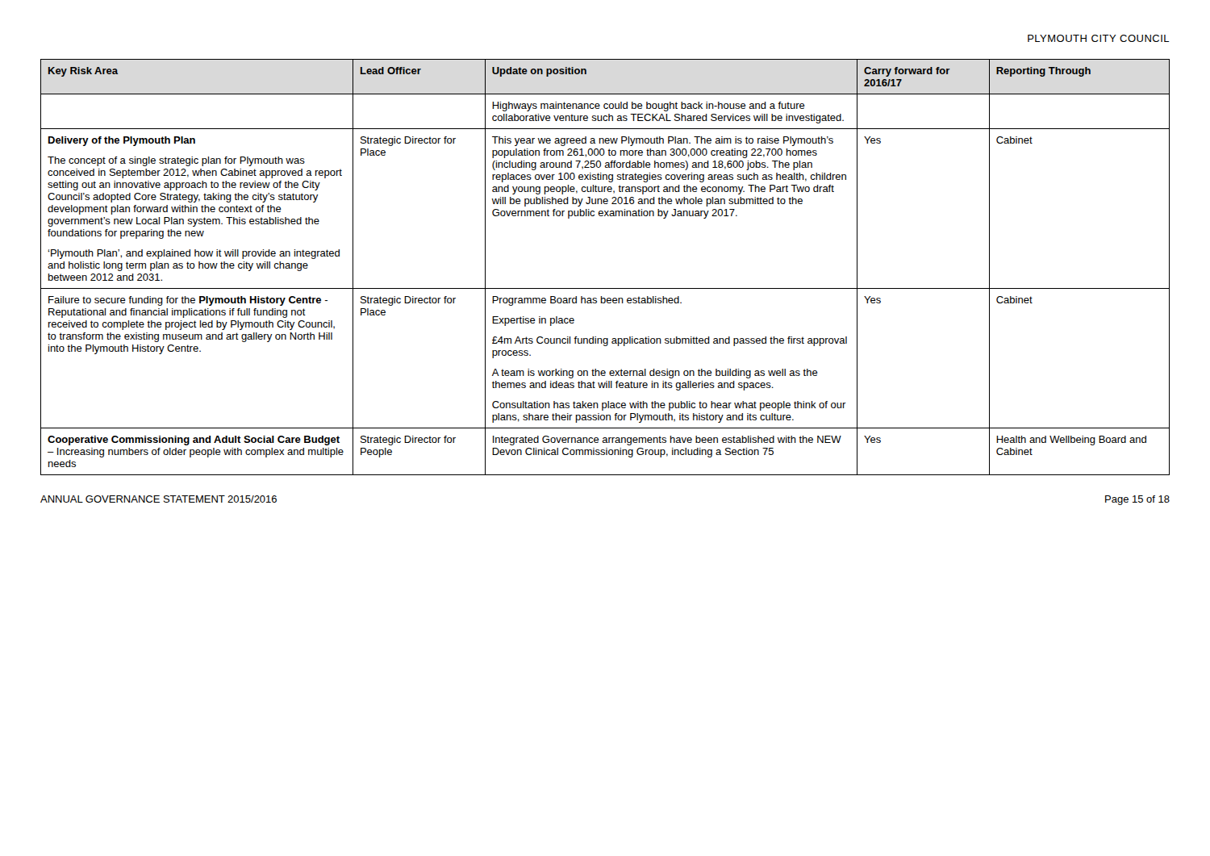PLYMOUTH CITY COUNCIL
| Key Risk Area | Lead Officer | Update on position | Carry forward for 2016/17 | Reporting Through |
| --- | --- | --- | --- | --- |
| | | Highways maintenance could be bought back in-house and a future collaborative venture such as TECKAL Shared Services will be investigated. | | |
| Delivery of the Plymouth Plan The concept of a single strategic plan for Plymouth was conceived in September 2012, when Cabinet approved a report setting out an innovative approach to the review of the City Council’s adopted Core Strategy, taking the city’s statutory development plan forward within the context of the government’s new Local Plan system. This established the foundations for preparing the new ‘Plymouth Plan’, and explained how it will provide an integrated and holistic long term plan as to how the city will change between 2012 and 2031. | Strategic Director for Place | This year we agreed a new Plymouth Plan. The aim is to raise Plymouth’s population from 261,000 to more than 300,000 creating 22,700 homes (including around 7,250 affordable homes) and 18,600 jobs. The plan replaces over 100 existing strategies covering areas such as health, children and young people, culture, transport and the economy. The Part Two draft will be published by June 2016 and the whole plan submitted to the Government for public examination by January 2017. | Yes | Cabinet |
| Failure to secure funding for the Plymouth History Centre - Reputational and financial implications if full funding not received to complete the project led by Plymouth City Council, to transform the existing museum and art gallery on North Hill into the Plymouth History Centre. | Strategic Director for Place | Programme Board has been established. Expertise in place £4m Arts Council funding application submitted and passed the first approval process. A team is working on the external design on the building as well as the themes and ideas that will feature in its galleries and spaces. Consultation has taken place with the public to hear what people think of our plans, share their passion for Plymouth, its history and its culture. | Yes | Cabinet |
| Cooperative Commissioning and Adult Social Care Budget – Increasing numbers of older people with complex and multiple needs | Strategic Director for People | Integrated Governance arrangements have been established with the NEW Devon Clinical Commissioning Group, including a Section 75 | Yes | Health and Wellbeing Board and Cabinet |
ANNUAL GOVERNANCE STATEMENT 2015/2016 Page 15 of 18